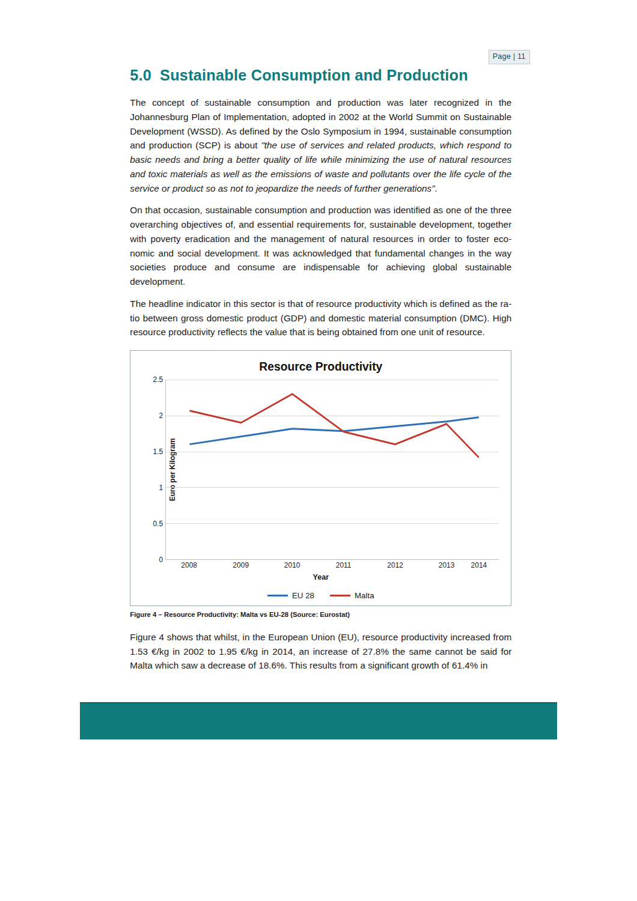Page | 11
5.0 Sustainable Consumption and Production
The concept of sustainable consumption and production was later recognized in the Johannesburg Plan of Implementation, adopted in 2002 at the World Summit on Sustainable Development (WSSD). As defined by the Oslo Symposium in 1994, sustainable consumption and production (SCP) is about "the use of services and related products, which respond to basic needs and bring a better quality of life while minimizing the use of natural resources and toxic materials as well as the emissions of waste and pollutants over the life cycle of the service or product so as not to jeopardize the needs of further generations”.
On that occasion, sustainable consumption and production was identified as one of the three overarching objectives of, and essential requirements for, sustainable development, together with poverty eradication and the management of natural resources in order to foster economic and social development. It was acknowledged that fundamental changes in the way societies produce and consume are indispensable for achieving global sustainable development.
The headline indicator in this sector is that of resource productivity which is defined as the ratio between gross domestic product (GDP) and domestic material consumption (DMC). High resource productivity reflects the value that is being obtained from one unit of resource.
Resource Productivity
Euro per Kilogram
2.5 2 1.5 1 0.5 0
2008 2009 2010 2011 2012 2013 2014
Year
EU 28
Malta
Figure 4 – Resource Productivity: Malta vs EU-28 (Source: Eurostat)
Figure 4 shows that whilst, in the European Union (EU), resource productivity increased from 1.53 €/kg in 2002 to 1.95 €/kg in 2014, an increase of 27.8% the same cannot be said for Malta which saw a decrease of 18.6%. This results from a significant growth of 61.4% in